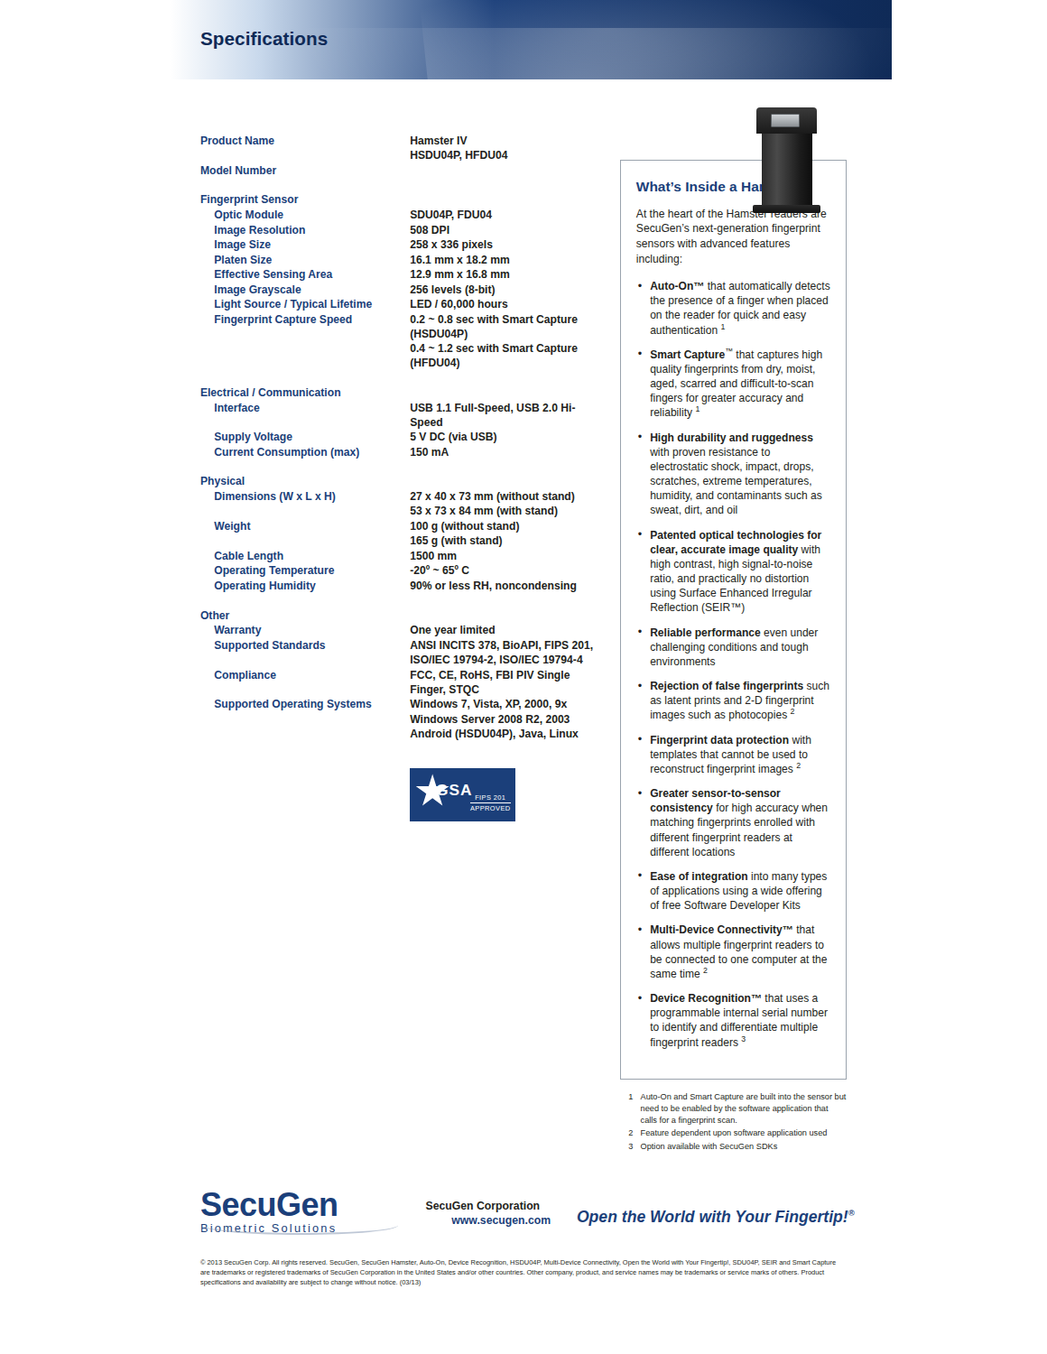Specifications
| Product Name | Hamster IV |
| Model Number | HSDU04P, HFDU04 |
| Fingerprint Sensor | |
| Optic Module | SDU04P, FDU04 |
| Image Resolution | 508 DPI |
| Image Size | 258 x 336 pixels |
| Platen Size | 16.1 mm x 18.2 mm |
| Effective Sensing Area | 12.9 mm x 16.8 mm |
| Image Grayscale | 256 levels (8-bit) |
| Light Source / Typical Lifetime | LED / 60,000 hours |
| Fingerprint Capture Speed | 0.2 ~ 0.8 sec with Smart Capture (HSDU04P) |
| | 0.4 ~ 1.2 sec with Smart Capture (HFDU04) |
| Electrical / Communication | |
| Interface | USB 1.1 Full-Speed, USB 2.0 Hi-Speed |
| Supply Voltage | 5 V DC (via USB) |
| Current Consumption (max) | 150 mA |
| Physical | |
| Dimensions (W x L x H) | 27 x 40 x 73 mm (without stand) |
| | 53 x 73 x 84 mm (with stand) |
| Weight | 100 g (without stand) |
| | 165 g (with stand) |
| Cable Length | 1500 mm |
| Operating Temperature | -20º ~ 65º C |
| Operating Humidity | 90% or less RH, noncondensing |
| Other | |
| Warranty | One year limited |
| Supported Standards | ANSI INCITS 378, BioAPI, FIPS 201, |
| | ISO/IEC 19794-2, ISO/IEC 19794-4 |
| Compliance | FCC, CE, RoHS, FBI PIV Single Finger, STQC |
| Supported Operating Systems | Windows 7, Vista, XP, 2000, 9x |
| | Windows Server 2008 R2, 2003 |
| | Android (HSDU04P), Java, Linux |
GSA
FIPS 201
APPROVED
What’s Inside a Hamster?
At the heart of the Hamster readers are SecuGen’s next-generation fingerprint sensors with advanced features including:
Auto-On™ that automatically detects the presence of a finger when placed on the reader for quick and easy authentication 1
Smart Capture™ that captures high quality fingerprints from dry, moist, aged, scarred and difficult-to-scan fingers for greater accuracy and reliability 1
High durability and ruggedness with proven resistance to electrostatic shock, impact, drops, scratches, extreme temperatures, humidity, and contaminants such as sweat, dirt, and oil
Patented optical technologies for clear, accurate image quality with high contrast, high signal-to-noise ratio, and practically no distortion using Surface Enhanced Irregular Reflection (SEIR™)
Reliable performance even under challenging conditions and tough environments
Rejection of false fingerprints such as latent prints and 2-D fingerprint images such as photocopies 2
Fingerprint data protection with templates that cannot be used to reconstruct fingerprint images 2
Greater sensor-to-sensor consistency for high accuracy when matching fingerprints enrolled with different fingerprint readers at different locations
Ease of integration into many types of applications using a wide offering of free Software Developer Kits
Multi-Device Connectivity™ that allows multiple fingerprint readers to be connected to one computer at the same time 2
Device Recognition™ that uses a programmable internal serial number to identify and differentiate multiple fingerprint readers 3
1 Auto-On and Smart Capture are built into the sensor but need to be enabled by the software application that calls for a fingerprint scan.
2 Feature dependent upon software application used
3 Option available with SecuGen SDKs
SecuGen
Biometric Solutions
SecuGen Corporation www.secugen.com
Open the World with Your Fingertip!®
© 2013 SecuGen Corp. All rights reserved. SecuGen, SecuGen Hamster, Auto-On, Device Recognition, HSDU04P, Multi-Device Connectivity, Open the World with Your Fingertip!, SDU04P, SEIR and Smart Capture are trademarks or registered trademarks of SecuGen Corporation in the United States and/or other countries. Other company, product, and service names may be trademarks or service marks of others. Product specifications and availability are subject to change without notice. (03/13)